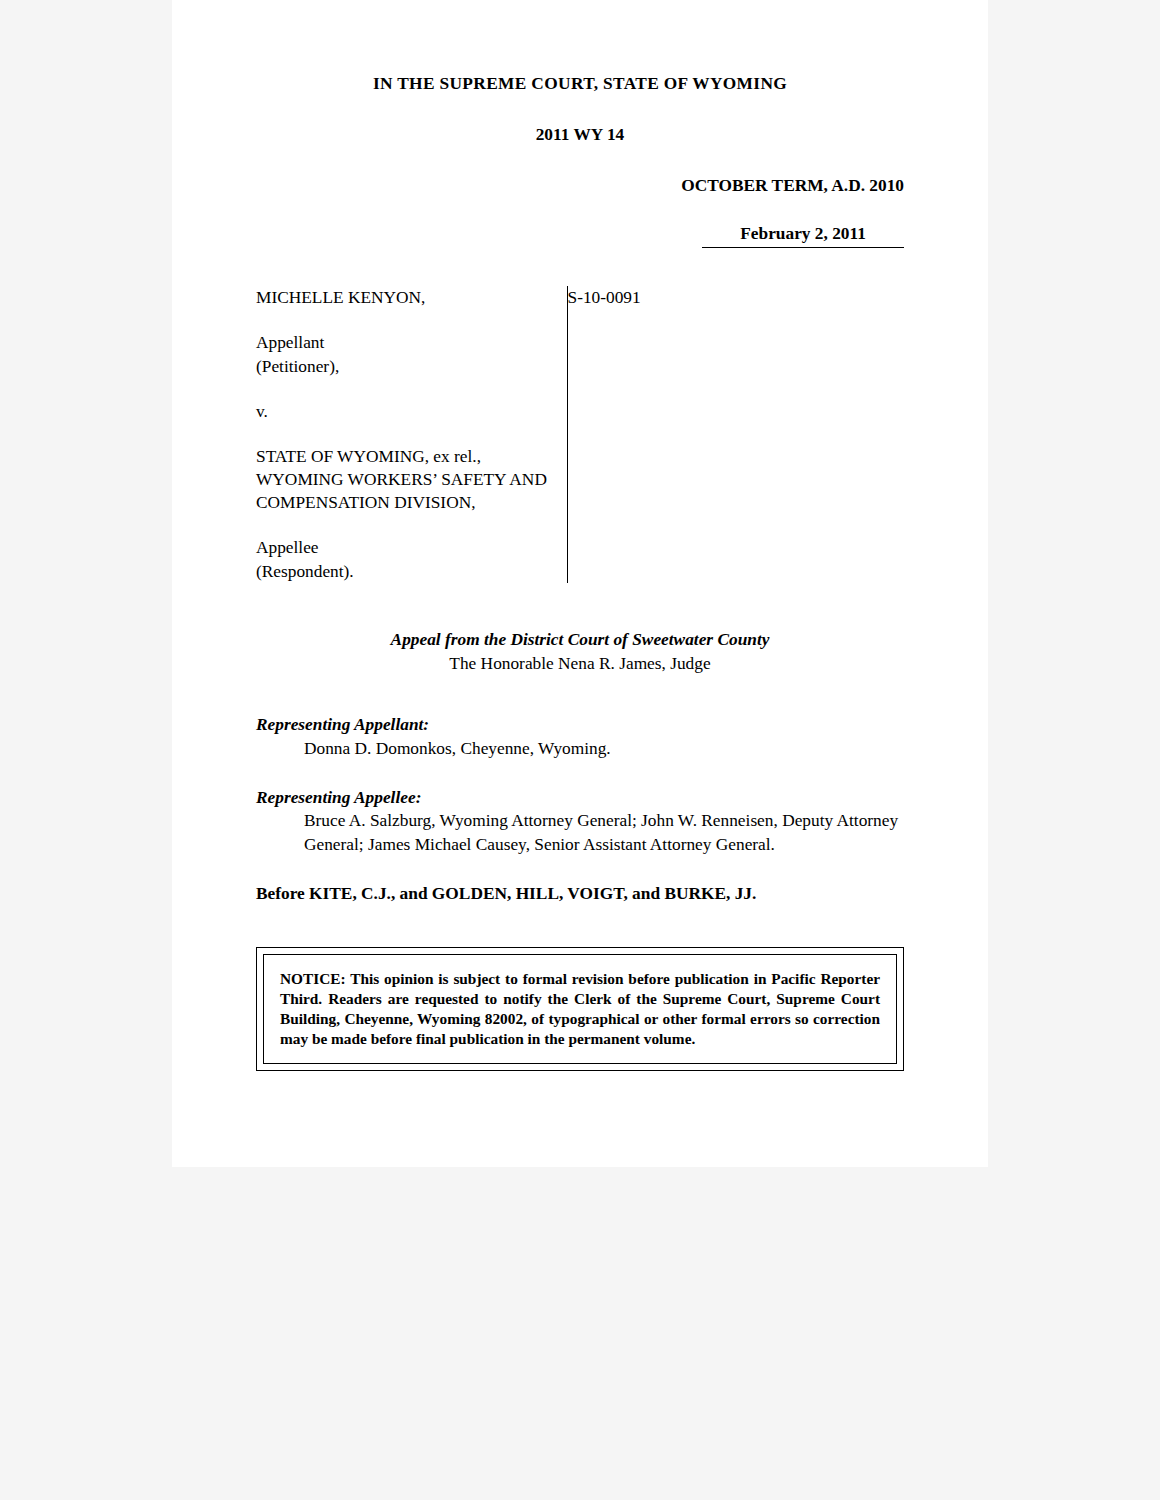IN THE SUPREME COURT, STATE OF WYOMING
2011 WY 14
OCTOBER TERM, A.D. 2010
February 2, 2011
| MICHELLE KENYON, Appellant (Petitioner), v. STATE OF WYOMING, ex rel., WYOMING WORKERS’ SAFETY AND COMPENSATION DIVISION, Appellee (Respondent). | S-10-0091 |
Appeal from the District Court of Sweetwater County The Honorable Nena R. James, Judge
Representing Appellant:
Donna D. Domonkos, Cheyenne, Wyoming.
Representing Appellee:
Bruce A. Salzburg, Wyoming Attorney General; John W. Renneisen, Deputy Attorney General; James Michael Causey, Senior Assistant Attorney General.
Before KITE, C.J., and GOLDEN, HILL, VOIGT, and BURKE, JJ.
NOTICE: This opinion is subject to formal revision before publication in Pacific Reporter Third. Readers are requested to notify the Clerk of the Supreme Court, Supreme Court Building, Cheyenne, Wyoming 82002, of typographical or other formal errors so correction may be made before final publication in the permanent volume.